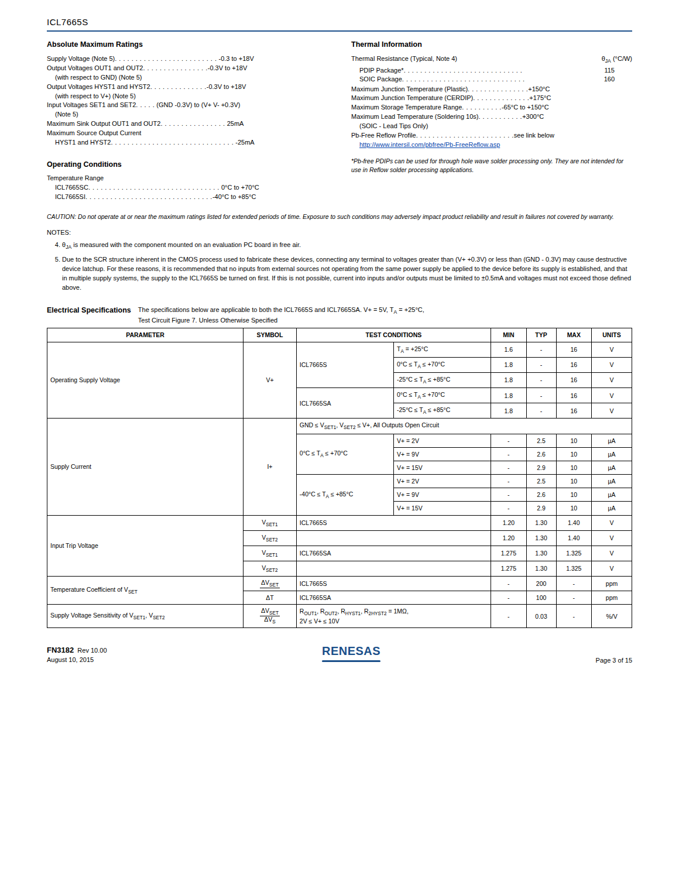ICL7665S
Absolute Maximum Ratings
Supply Voltage (Note 5). . . . . . . . . . . . . . . . . . . . . . . . . -0.3 to +18V
Output Voltages OUT1 and OUT2. . . . . . . . . . . . . . . .-0.3V to +18V
(with respect to GND) (Note 5)
Output Voltages HYST1 and HYST2. . . . . . . . . . . . . .-0.3V to +18V
(with respect to V+) (Note 5)
Input Voltages SET1 and SET2. . . . . (GND -0.3V) to (V+ V- +0.3V)
(Note 5)
Maximum Sink Output OUT1 and OUT2. . . . . . . . . . . . . . . . 25mA
Maximum Source Output Current
HYST1 and HYST2. . . . . . . . . . . . . . . . . . . . . . . . . . . . . . -25mA
Operating Conditions
Temperature Range
ICL7665SC. . . . . . . . . . . . . . . . . . . . . . . . . . . . . . . . 0°C to +70°C
ICL7665SI. . . . . . . . . . . . . . . . . . . . . . . . . . . . . . .-40°C to +85°C
Thermal Information
Thermal Resistance (Typical, Note 4) θJA (°C/W)
PDIP Package*. . . . . . . . . . . . . . . . . . . . . . . . . . . . . 115
SOIC Package. . . . . . . . . . . . . . . . . . . . . . . . . . . . . . 160
Maximum Junction Temperature (Plastic). . . . . . . . . . . . . . .+150°C
Maximum Junction Temperature (CERDIP). . . . . . . . . . . . . .+175°C
Maximum Storage Temperature Range. . . . . . . . . .-65°C to +150°C
Maximum Lead Temperature (Soldering 10s). . . . . . . . . . .+300°C
(SOIC - Lead Tips Only)
Pb-Free Reflow Profile. . . . . . . . . . . . . . . . . . . . . . . . see link below
http://www.intersil.com/pbfree/Pb-FreeReflow.asp
*Pb-free PDIPs can be used for through hole wave solder processing only. They are not intended for use in Reflow solder processing applications.
CAUTION: Do not operate at or near the maximum ratings listed for extended periods of time. Exposure to such conditions may adversely impact product reliability and result in failures not covered by warranty.
NOTES:
θJA is measured with the component mounted on an evaluation PC board in free air.
Due to the SCR structure inherent in the CMOS process used to fabricate these devices, connecting any terminal to voltages greater than (V+ +0.3V) or less than (GND - 0.3V) may cause destructive device latchup. For these reasons, it is recommended that no inputs from external sources not operating from the same power supply be applied to the device before its supply is established, and that in multiple supply systems, the supply to the ICL7665S be turned on first. If this is not possible, current into inputs and/or outputs must be limited to ±0.5mA and voltages must not exceed those defined above.
Electrical Specifications
The specifications below are applicable to both the ICL7665S and ICL7665SA. V+ = 5V, TA = +25°C,
Test Circuit Figure 7. Unless Otherwise Specified
| PARAMETER | SYMBOL | TEST CONDITIONS | MIN | TYP | MAX | UNITS |
| --- | --- | --- | --- | --- | --- | --- |
| Operating Supply Voltage | V+ | ICL7665S | T A = +25°C | 1.6 | - | 16 | V |
| 0°C ≤ T A ≤ +70°C | 1.8 | - | 16 | V |
| -25°C ≤ T A ≤ +85°C | 1.8 | - | 16 | V |
| ICL7665SA | 0°C ≤ T A ≤ +70°C | 1.8 | - | 16 | V |
| -25°C ≤ T A ≤ +85°C | 1.8 | - | 16 | V |
| Supply Current | I+ | GND ≤ V SET1 , V SET2 ≤ V+, All Outputs Open Circuit |
| 0°C ≤ T A ≤ +70°C | V+ = 2V | - | 2.5 | 10 | µA |
| V+ = 9V | - | 2.6 | 10 | µA |
| V+ = 15V | - | 2.9 | 10 | µA |
| -40°C ≤ T A ≤ +85°C | V+ = 2V | - | 2.5 | 10 | µA |
| V+ = 9V | - | 2.6 | 10 | µA |
| V+ = 15V | - | 2.9 | 10 | µA |
| Input Trip Voltage | V SET1 | ICL7665S | 1.20 | 1.30 | 1.40 | V |
| V SET2 | | 1.20 | 1.30 | 1.40 | V |
| V SET1 | ICL7665SA | 1.275 | 1.30 | 1.325 | V |
| V SET2 | | 1.275 | 1.30 | 1.325 | V |
| Temperature Coefficient of V SET | ΔV SET | ICL7665S | - | 200 | - | ppm |
| ΔT | ICL7665SA | - | 100 | - | ppm |
| Supply Voltage Sensitivity of V SET1 , V SET2 | ΔV SET ΔV S | R OUT1 , R OUT2 , R HYST1 , R 2HYST2 = 1MΩ, 2V ≤ V+ ≤ 10V | - | 0.03 | - | %/V |
FN3182 Rev 10.00
August 10, 2015
RENESAS
Page 3 of 15